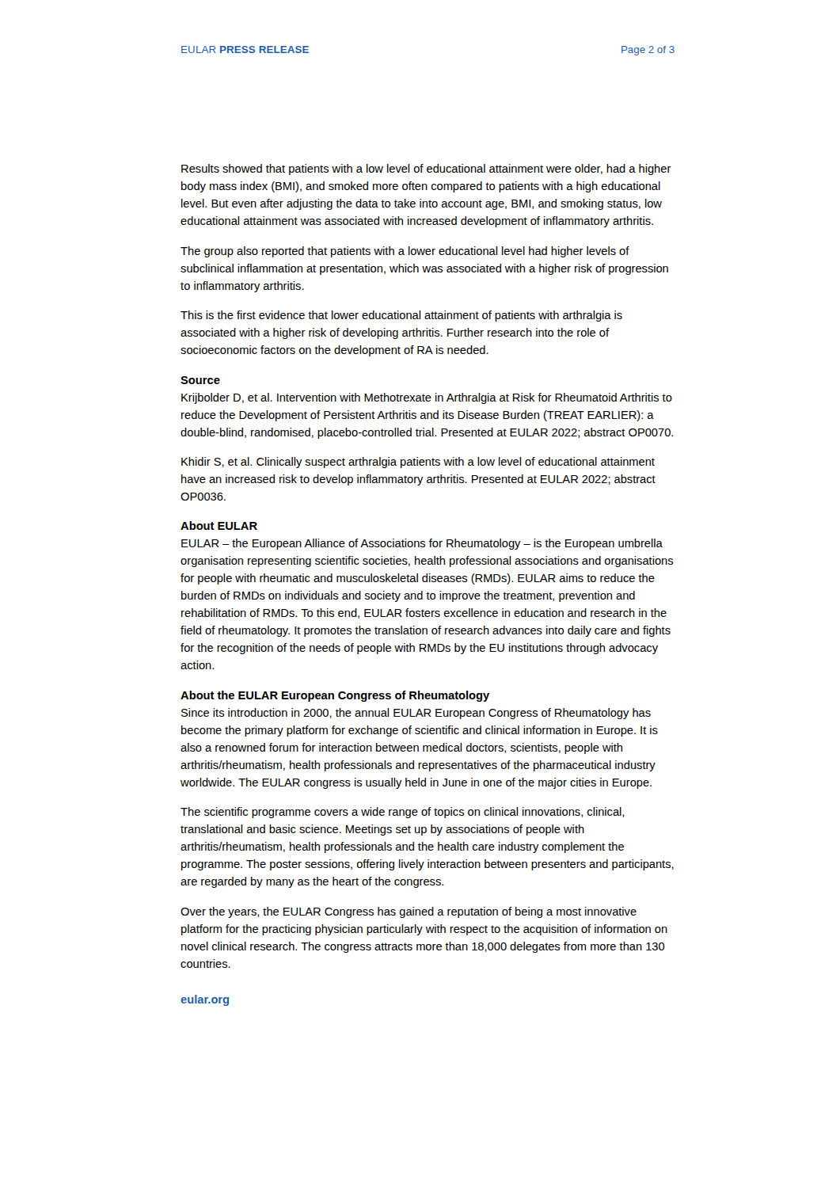EULAR PRESS RELEASE
Page 2 of 3
Results showed that patients with a low level of educational attainment were older, had a higher body mass index (BMI), and smoked more often compared to patients with a high educational level. But even after adjusting the data to take into account age, BMI, and smoking status, low educational attainment was associated with increased development of inflammatory arthritis.
The group also reported that patients with a lower educational level had higher levels of subclinical inflammation at presentation, which was associated with a higher risk of progression to inflammatory arthritis.
This is the first evidence that lower educational attainment of patients with arthralgia is associated with a higher risk of developing arthritis. Further research into the role of socioeconomic factors on the development of RA is needed.
Source
Krijbolder D, et al. Intervention with Methotrexate in Arthralgia at Risk for Rheumatoid Arthritis to reduce the Development of Persistent Arthritis and its Disease Burden (TREAT EARLIER): a double-blind, randomised, placebo-controlled trial. Presented at EULAR 2022; abstract OP0070.
Khidir S, et al. Clinically suspect arthralgia patients with a low level of educational attainment have an increased risk to develop inflammatory arthritis. Presented at EULAR 2022; abstract OP0036.
About EULAR
EULAR – the European Alliance of Associations for Rheumatology – is the European umbrella organisation representing scientific societies, health professional associations and organisations for people with rheumatic and musculoskeletal diseases (RMDs). EULAR aims to reduce the burden of RMDs on individuals and society and to improve the treatment, prevention and rehabilitation of RMDs. To this end, EULAR fosters excellence in education and research in the field of rheumatology. It promotes the translation of research advances into daily care and fights for the recognition of the needs of people with RMDs by the EU institutions through advocacy action.
About the EULAR European Congress of Rheumatology
Since its introduction in 2000, the annual EULAR European Congress of Rheumatology has become the primary platform for exchange of scientific and clinical information in Europe. It is also a renowned forum for interaction between medical doctors, scientists, people with arthritis/rheumatism, health professionals and representatives of the pharmaceutical industry worldwide. The EULAR congress is usually held in June in one of the major cities in Europe.
The scientific programme covers a wide range of topics on clinical innovations, clinical, translational and basic science. Meetings set up by associations of people with arthritis/rheumatism, health professionals and the health care industry complement the programme. The poster sessions, offering lively interaction between presenters and participants, are regarded by many as the heart of the congress.
Over the years, the EULAR Congress has gained a reputation of being a most innovative platform for the practicing physician particularly with respect to the acquisition of information on novel clinical research. The congress attracts more than 18,000 delegates from more than 130 countries.
eular.org